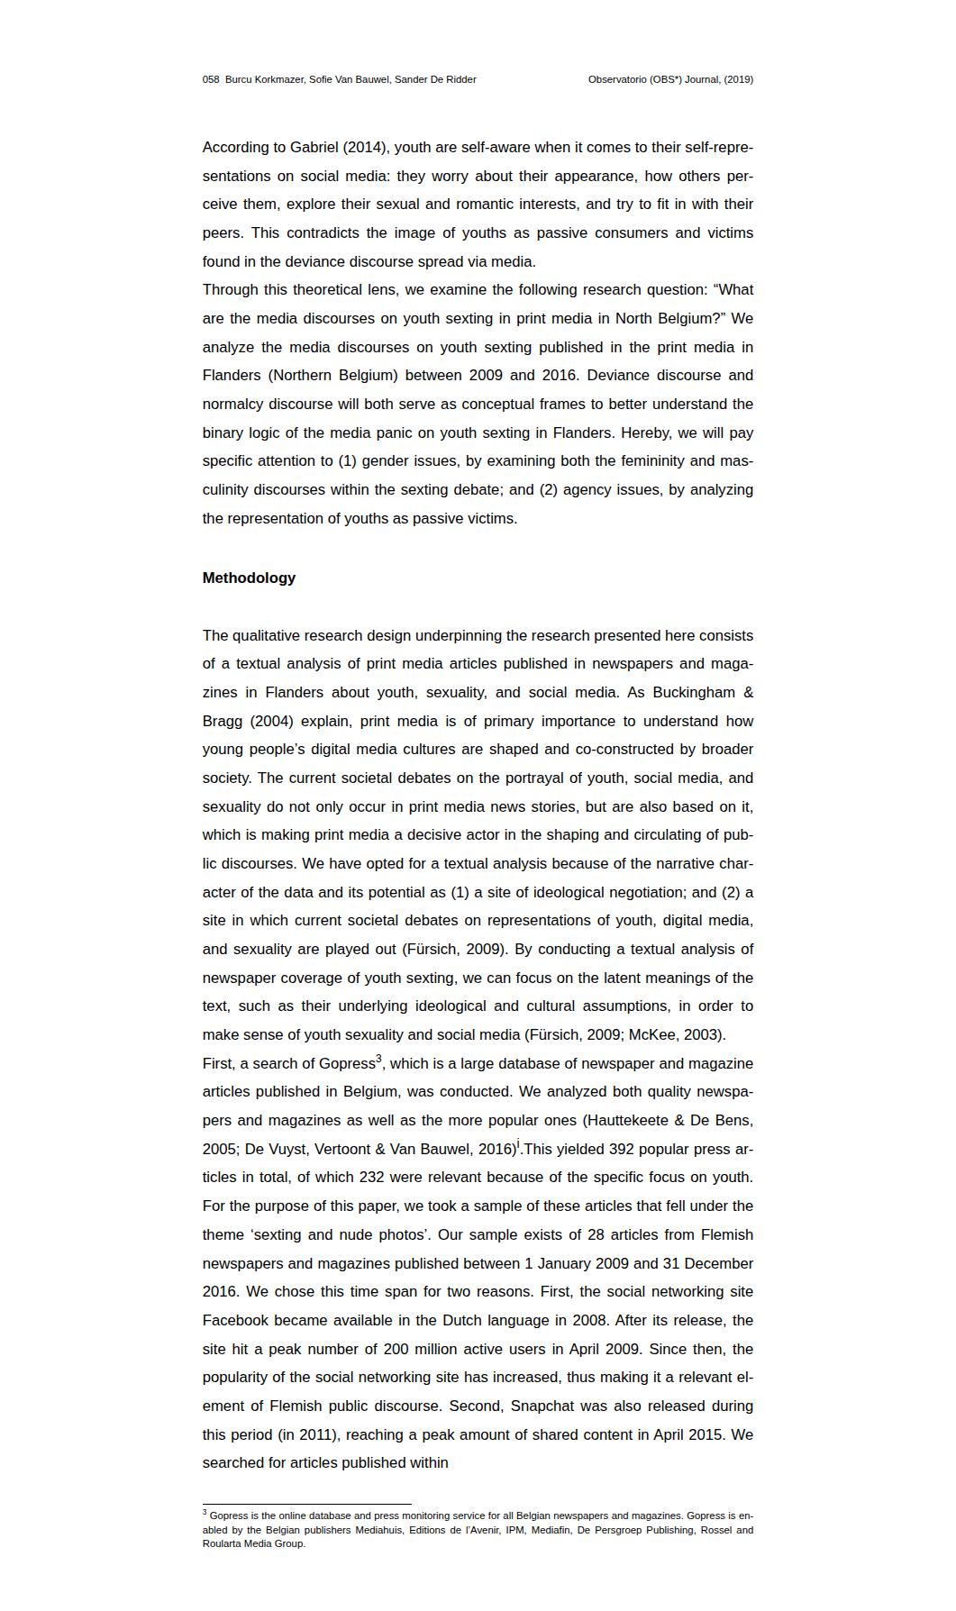058 Burcu Korkmazer, Sofie Van Bauwel, Sander De Ridder Observatorio (OBS*) Journal, (2019)
According to Gabriel (2014), youth are self-aware when it comes to their self-representations on social media: they worry about their appearance, how others perceive them, explore their sexual and romantic interests, and try to fit in with their peers. This contradicts the image of youths as passive consumers and victims found in the deviance discourse spread via media.
Through this theoretical lens, we examine the following research question: “What are the media discourses on youth sexting in print media in North Belgium?” We analyze the media discourses on youth sexting published in the print media in Flanders (Northern Belgium) between 2009 and 2016. Deviance discourse and normalcy discourse will both serve as conceptual frames to better understand the binary logic of the media panic on youth sexting in Flanders. Hereby, we will pay specific attention to (1) gender issues, by examining both the femininity and masculinity discourses within the sexting debate; and (2) agency issues, by analyzing the representation of youths as passive victims.
Methodology
The qualitative research design underpinning the research presented here consists of a textual analysis of print media articles published in newspapers and magazines in Flanders about youth, sexuality, and social media. As Buckingham & Bragg (2004) explain, print media is of primary importance to understand how young people’s digital media cultures are shaped and co-constructed by broader society. The current societal debates on the portrayal of youth, social media, and sexuality do not only occur in print media news stories, but are also based on it, which is making print media a decisive actor in the shaping and circulating of public discourses. We have opted for a textual analysis because of the narrative character of the data and its potential as (1) a site of ideological negotiation; and (2) a site in which current societal debates on representations of youth, digital media, and sexuality are played out (Fürsich, 2009). By conducting a textual analysis of newspaper coverage of youth sexting, we can focus on the latent meanings of the text, such as their underlying ideological and cultural assumptions, in order to make sense of youth sexuality and social media (Fürsich, 2009; McKee, 2003).
First, a search of Gopress3, which is a large database of newspaper and magazine articles published in Belgium, was conducted. We analyzed both quality newspapers and magazines as well as the more popular ones (Hauttekeete & De Bens, 2005; De Vuyst, Vertoont & Van Bauwel, 2016)i.This yielded 392 popular press articles in total, of which 232 were relevant because of the specific focus on youth. For the purpose of this paper, we took a sample of these articles that fell under the theme ‘sexting and nude photos’. Our sample exists of 28 articles from Flemish newspapers and magazines published between 1 January 2009 and 31 December 2016. We chose this time span for two reasons. First, the social networking site Facebook became available in the Dutch language in 2008. After its release, the site hit a peak number of 200 million active users in April 2009. Since then, the popularity of the social networking site has increased, thus making it a relevant element of Flemish public discourse. Second, Snapchat was also released during this period (in 2011), reaching a peak amount of shared content in April 2015. We searched for articles published within
3 Gopress is the online database and press monitoring service for all Belgian newspapers and magazines. Gopress is enabled by the Belgian publishers Mediahuis, Editions de l’Avenir, IPM, Mediafin, De Persgroep Publishing, Rossel and Roularta Media Group.